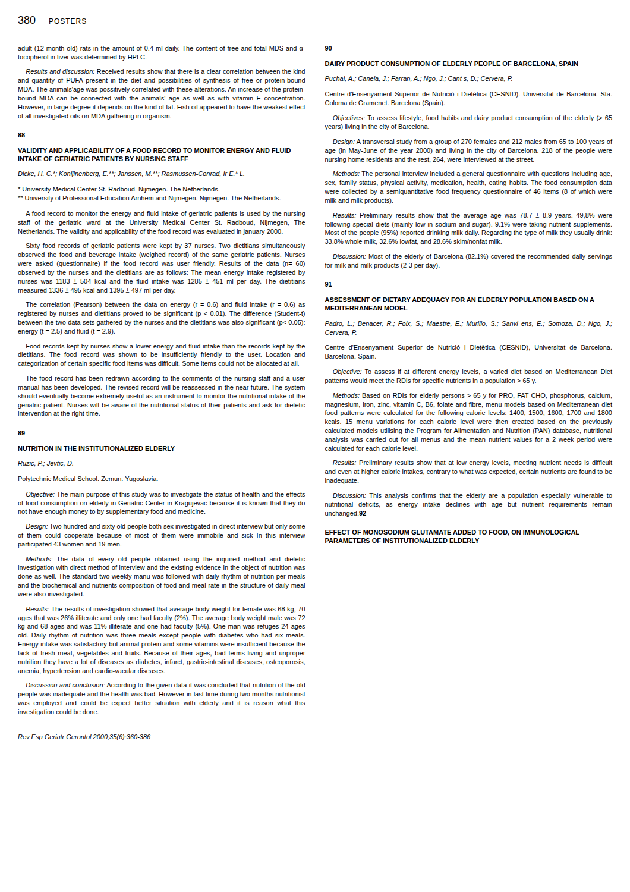380 POSTERS
adult (12 month old) rats in the amount of 0.4 ml daily. The content of free and total MDS and α-tocopherol in liver was determined by HPLC.
Results and discussion: Received results show that there is a clear correlation between the kind and quantity of PUFA present in the diet and possibilities of synthesis of free or protein-bound MDA. The animals'age was possitively correlated with these alterations. An increase of the protein-bound MDA can be connected with the animals' age as well as with vitamin E concentration. However, in large degree it depends on the kind of fat. Fish oil appeared to have the weakest effect of all investigated oils on MDA gathering in organism.
88
Validity and applicability of a food record to monitor energy and fluid intake of geriatric patients by nursing staff
Dicke, H. C.*; Konijinenberg, E.**; Janssen, M.**; Rasmussen-Conrad, Ir E.* L.
* University Medical Center St. Radboud. Nijmegen. The Netherlands.
** University of Professional Education Arnhem and Nijmegen. Nijmegen. The Netherlands.
A food record to monitor the energy and fluid intake of geriatric patients is used by the nursing staff of the geriatric ward at the University Medical Center St. Radboud, Nijmegen, The Netherlands. The validity and applicability of the food record was evaluated in january 2000.
Sixty food records of geriatric patients were kept by 37 nurses. Two dietitians simultaneously observed the food and beverage intake (weighed record) of the same geriatric patients. Nurses were asked (questionnaire) if the food record was user friendly. Results of the data (n= 60) observed by the nurses and the dietitians are as follows: The mean energy intake registered by nurses was 1183 ± 504 kcal and the fluid intake was 1285 ± 451 ml per day. The dietitians measured 1336 ± 495 kcal and 1395 ± 497 ml per day.
The correlation (Pearson) between the data on energy (r = 0.6) and fluid intake (r = 0.6) as registered by nurses and dietitians proved to be significant (p < 0.01). The difference (Student-t) between the two data sets gathered by the nurses and the dietitians was also significant (p< 0.05): energy (t = 2.5) and fluid (t = 2.9).
Food records kept by nurses show a lower energy and fluid intake than the records kept by the dietitians. The food record was shown to be insufficiently friendly to the user. Location and categorization of certain specific food items was difficult. Some items could not be allocated at all.
The food record has been redrawn according to the comments of the nursing staff and a user manual has been developed. The revised record will be reassessed in the near future. The system should eventually become extremely useful as an instrument to monitor the nutritional intake of the geriatric patient. Nurses will be aware of the nutritional status of their patients and ask for dietetic intervention at the right time.
89
Nutrition in the institutionalized elderly
Ruzic, P.; Jevtic, D.
Polytechnic Medical School. Zemun. Yugoslavia.
Objective: The main purpose of this study was to investigate the status of health and the effects of food consumption on elderly in Geriatric Center in Kragujevac because it is known that they do not have enough money to by supplementary food and medicine.
Design: Two hundred and sixty old people both sex investigated in direct interview but only some of them could cooperate because of most of them were immobile and sick In this interview participated 43 women and 19 men.
Methods: The data of every old people obtained using the inquired method and dietetic investigation with direct method of interview and the existing evidence in the object of nutrition was done as well. The standard two weekly manu was followed with daily rhythm of nutrition per meals and the biochemical and nutrients composition of food and meal rate in the structure of daily meal were also investigated.
Results: The results of investigation showed that average body weight for female was 68 kg, 70 ages that was 26% illiterate and only one had faculty (2%). The average body weight male was 72 kg and 68 ages and was 11% illiterate and one had faculty (5%). One man was refuges 24 ages old. Daily rhythm of nutrition was three meals except people with diabetes who had six meals. Energy intake was satisfactory but animal protein and some vitamins were insufficient because the lack of fresh meat, vegetables and fruits. Because of their ages, bad terms living and unproper nutrition they have a lot of diseases as diabetes, infarct, gastric-intestinal diseases, osteoporosis, anemia, hypertension and cardio-vacular diseases.
Discussion and conclusion: According to the given data it was concluded that nutrition of the old people was inadequate and the health was bad. However in last time during two months nutritionist was employed and could be expect better situation with elderly and it is reason what this investigation could be done.
90
Dairy product consumption of elderly people of Barcelona, Spain
Puchal, A.; Canela, J.; Farran, A.; Ngo, J.; Cant s, D.; Cervera, P.
Centre d'Ensenyament Superior de Nutrició i Dietètica (CESNID). Universitat de Barcelona. Sta. Coloma de Gramenet. Barcelona (Spain).
Objectives: To assess lifestyle, food habits and dairy product consumption of the elderly (> 65 years) living in the city of Barcelona.
Design: A transversal study from a group of 270 females and 212 males from 65 to 100 years of age (in May-June of the year 2000) and living in the city of Barcelona. 218 of the people were nursing home residents and the rest, 264, were interviewed at the street.
Methods: The personal interview included a general questionnaire with questions including age, sex, family status, physical activity, medication, health, eating habits. The food consumption data were collected by a semiquantitative food frequency questionnaire of 46 items (8 of which were milk and milk products).
Results: Preliminary results show that the average age was 78.7 ± 8.9 years. 49,8% were following special diets (mainly low in sodium and sugar). 9.1% were taking nutrient supplements. Most of the people (95%) reported drinking milk daily. Regarding the type of milk they usually drink: 33.8% whole milk, 32.6% lowfat, and 28.6% skim/nonfat milk.
Discussion: Most of the elderly of Barcelona (82.1%) covered the recommended daily servings for milk and milk products (2-3 per day).
91
Assessment of dietary adequacy for an elderly population based on a Mediterranean model
Padro, L.; Benacer, R.; Foix, S.; Maestre, E.; Murillo, S.; Sanvi ens, E.; Somoza, D.; Ngo, J.; Cervera, P.
Centre d'Ensenyament Superior de Nutrició i Dietètica (CESNID), Universitat de Barcelona. Barcelona. Spain.
Objective: To assess if at different energy levels, a varied diet based on Mediterranean Diet patterns would meet the RDIs for specific nutrients in a population > 65 y.
Methods: Based on RDIs for elderly persons > 65 y for PRO, FAT CHO, phosphorus, calcium, magnesium, iron, zinc, vitamin C, B6, folate and fibre, menu models based on Mediterranean diet food patterns were calculated for the following calorie levels: 1400, 1500, 1600, 1700 and 1800 kcals. 15 menu variations for each calorie level were then created based on the previously calculated models utilising the Program for Alimentation and Nutrition (PAN) database, nutritional analysis was carried out for all menus and the mean nutrient values for a 2 week period were calculated for each calorie level.
Results: Preliminary results show that at low energy levels, meeting nutrient needs is difficult and even at higher caloric intakes, contrary to what was expected, certain nutrients are found to be inadequate.
Discussion: This analysis confirms that the elderly are a population especially vulnerable to nutritional deficits, as energy intake declines with age but nutrient requirements remain unchanged.92
Effect of monosodium glutamate added to food, on immunological parameters of institutionalized elderly
Rev Esp Geriatr Gerontol 2000;35(6):360-386